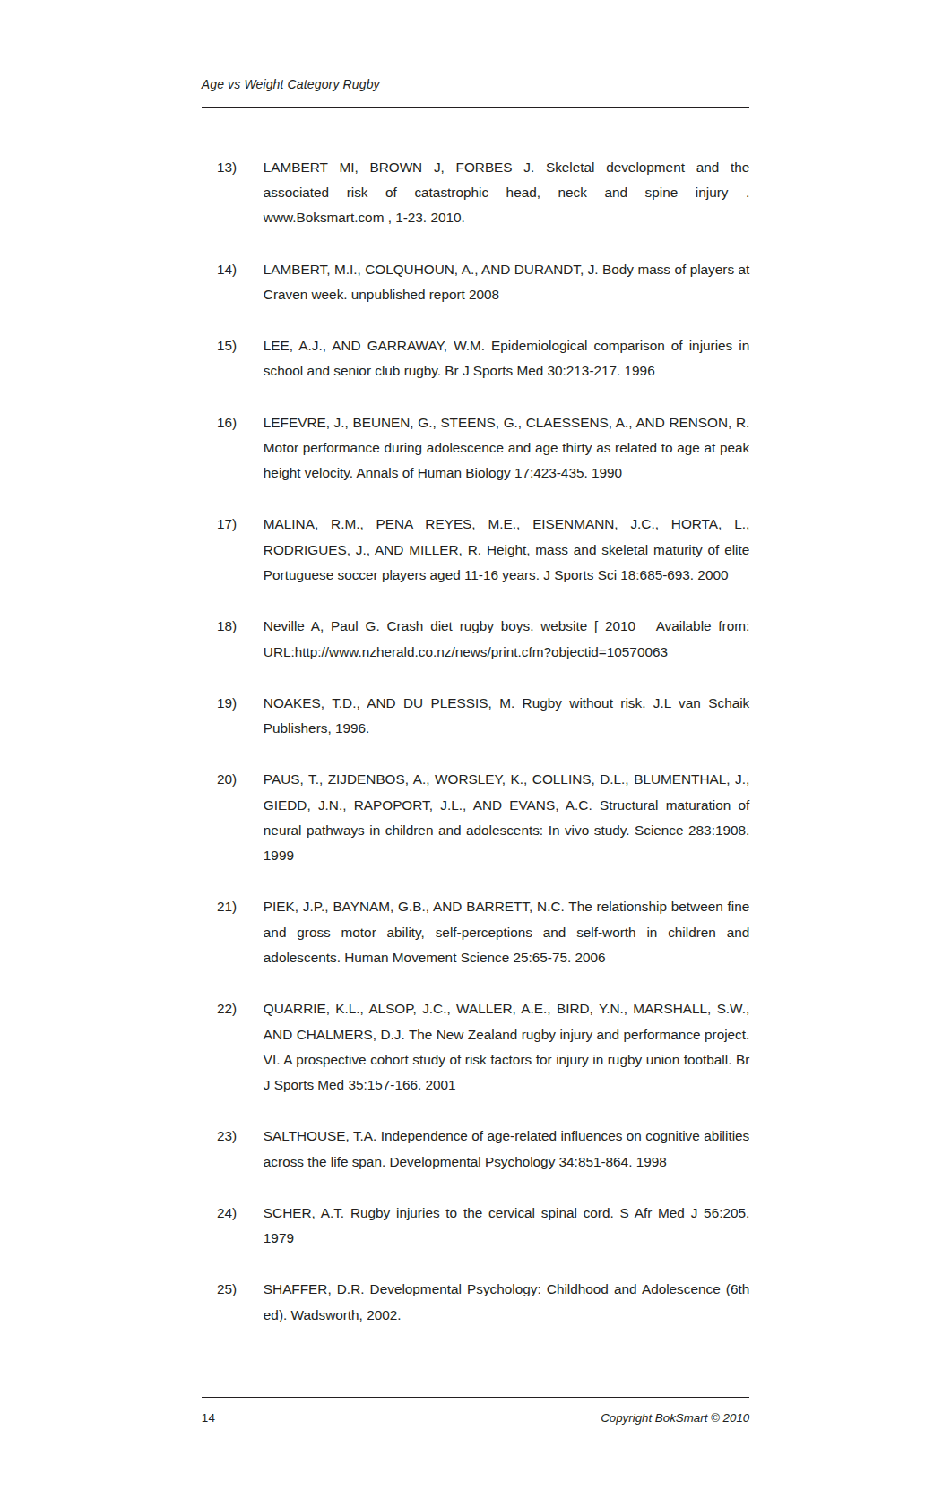Age vs Weight Category Rugby
13) LAMBERT MI, BROWN J, FORBES J. Skeletal development and the associated risk of catastrophic head, neck and spine injury . www.Boksmart.com , 1-23. 2010.
14) LAMBERT, M.I., COLQUHOUN, A., AND DURANDT, J. Body mass of players at Craven week. unpublished report 2008
15) LEE, A.J., AND GARRAWAY, W.M. Epidemiological comparison of injuries in school and senior club rugby. Br J Sports Med 30:213-217. 1996
16) LEFEVRE, J., BEUNEN, G., STEENS, G., CLAESSENS, A., AND RENSON, R. Motor performance during adolescence and age thirty as related to age at peak height velocity. Annals of Human Biology 17:423-435. 1990
17) MALINA, R.M., PENA REYES, M.E., EISENMANN, J.C., HORTA, L., RODRIGUES, J., AND MILLER, R. Height, mass and skeletal maturity of elite Portuguese soccer players aged 11-16 years. J Sports Sci 18:685-693. 2000
18) Neville A, Paul G. Crash diet rugby boys. website [ 2010 Available from: URL:http://www.nzherald.co.nz/news/print.cfm?objectid=10570063
19) NOAKES, T.D., AND DU PLESSIS, M. Rugby without risk. J.L van Schaik Publishers, 1996.
20) PAUS, T., ZIJDENBOS, A., WORSLEY, K., COLLINS, D.L., BLUMENTHAL, J., GIEDD, J.N., RAPOPORT, J.L., AND EVANS, A.C. Structural maturation of neural pathways in children and adolescents: In vivo study. Science 283:1908. 1999
21) PIEK, J.P., BAYNAM, G.B., AND BARRETT, N.C. The relationship between fine and gross motor ability, self-perceptions and self-worth in children and adolescents. Human Movement Science 25:65-75. 2006
22) QUARRIE, K.L., ALSOP, J.C., WALLER, A.E., BIRD, Y.N., MARSHALL, S.W., AND CHALMERS, D.J. The New Zealand rugby injury and performance project. VI. A prospective cohort study of risk factors for injury in rugby union football. Br J Sports Med 35:157-166. 2001
23) SALTHOUSE, T.A. Independence of age-related influences on cognitive abilities across the life span. Developmental Psychology 34:851-864. 1998
24) SCHER, A.T. Rugby injuries to the cervical spinal cord. S Afr Med J 56:205. 1979
25) SHAFFER, D.R. Developmental Psychology: Childhood and Adolescence (6th ed). Wadsworth, 2002.
14 Copyright BokSmart © 2010